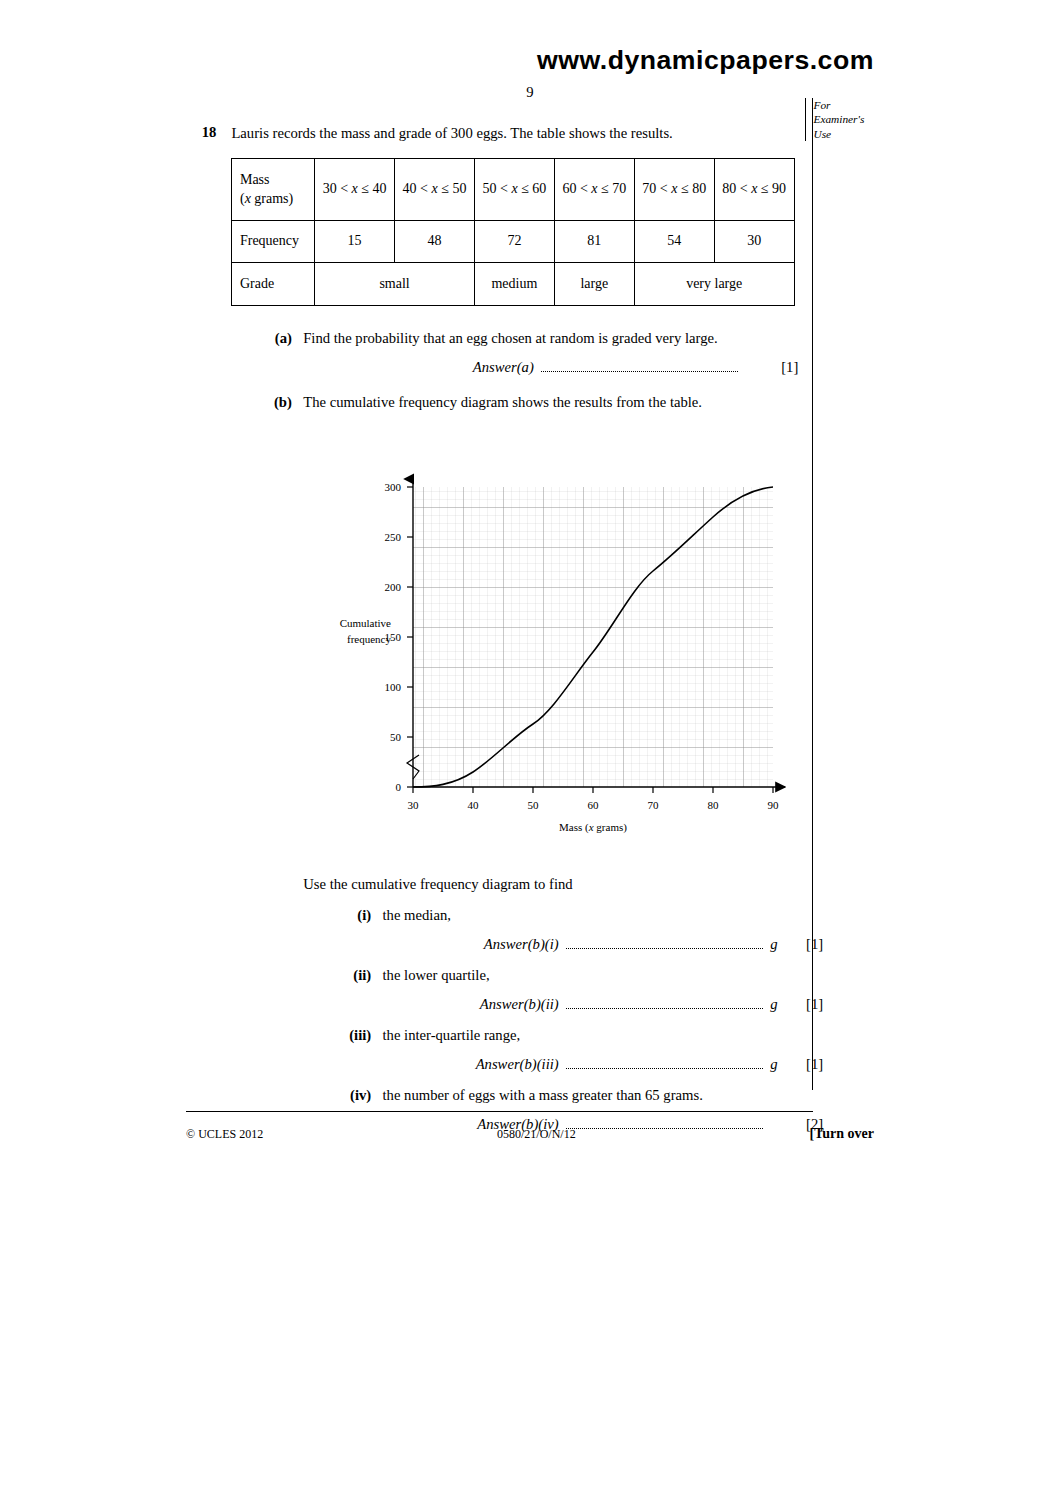www.dynamicpapers.com
9
For
Examiner's
Use
18
Lauris records the mass and grade of 300 eggs. The table shows the results.
| Mass ( x grams) | 30 < x ≤ 40 | 40 < x ≤ 50 | 50 < x ≤ 60 | 60 < x ≤ 70 | 70 < x ≤ 80 | 80 < x ≤ 90 |
| Frequency | 15 | 48 | 72 | 81 | 54 | 30 |
| Grade | small | medium | large | very large |
(a)
Find the probability that an egg chosen at random is graded very large.
Answer(a) [1]
(b)
The cumulative frequency diagram shows the results from the table.
0 50 100 150 200 250 300 30 40 50 60 70 80 90 Mass (x grams) Cumulative frequency
Use the cumulative frequency diagram to find
(i)
the median,
Answer(b)(i) g [1]
(ii)
the lower quartile,
Answer(b)(ii) g [1]
(iii)
the inter-quartile range,
Answer(b)(iii) g [1]
(iv)
the number of eggs with a mass greater than 65 grams.
Answer(b)(iv) [2]
© UCLES 2012
0580/21/O/N/12
[Turn over